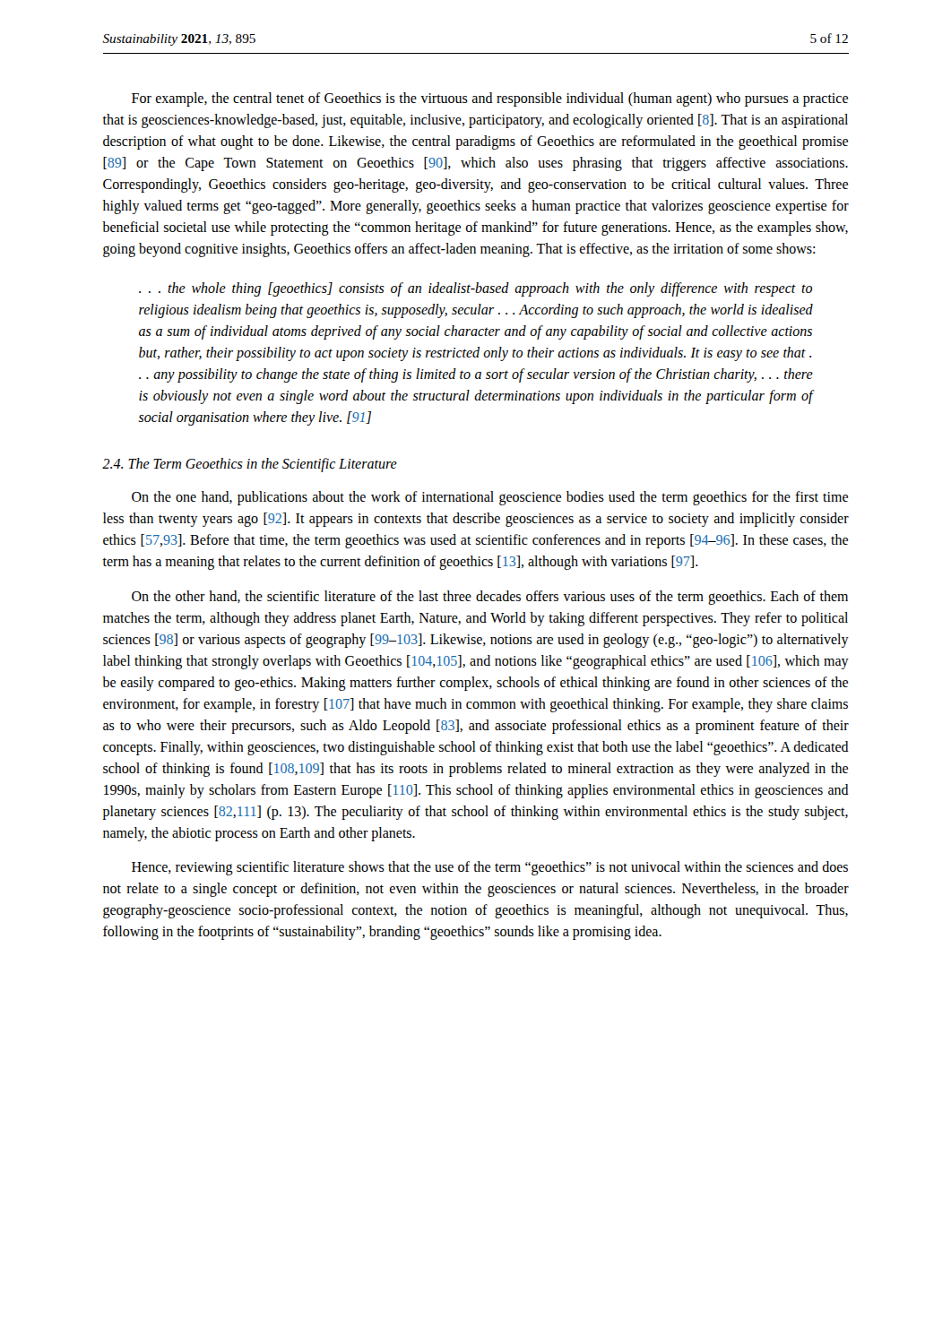Sustainability 2021, 13, 895
5 of 12
For example, the central tenet of Geoethics is the virtuous and responsible individual (human agent) who pursues a practice that is geosciences-knowledge-based, just, equitable, inclusive, participatory, and ecologically oriented [8]. That is an aspirational description of what ought to be done. Likewise, the central paradigms of Geoethics are reformulated in the geoethical promise [89] or the Cape Town Statement on Geoethics [90], which also uses phrasing that triggers affective associations. Correspondingly, Geoethics considers geo-heritage, geo-diversity, and geo-conservation to be critical cultural values. Three highly valued terms get “geo-tagged”. More generally, geoethics seeks a human practice that valorizes geoscience expertise for beneficial societal use while protecting the “common heritage of mankind” for future generations. Hence, as the examples show, going beyond cognitive insights, Geoethics offers an affect-laden meaning. That is effective, as the irritation of some shows:
. . . the whole thing [geoethics] consists of an idealist-based approach with the only difference with respect to religious idealism being that geoethics is, supposedly, secular . . . According to such approach, the world is idealised as a sum of individual atoms deprived of any social character and of any capability of social and collective actions but, rather, their possibility to act upon society is restricted only to their actions as individuals. It is easy to see that . . . any possibility to change the state of thing is limited to a sort of secular version of the Christian charity, . . . there is obviously not even a single word about the structural determinations upon individuals in the particular form of social organisation where they live. [91]
2.4. The Term Geoethics in the Scientific Literature
On the one hand, publications about the work of international geoscience bodies used the term geoethics for the first time less than twenty years ago [92]. It appears in contexts that describe geosciences as a service to society and implicitly consider ethics [57,93]. Before that time, the term geoethics was used at scientific conferences and in reports [94–96]. In these cases, the term has a meaning that relates to the current definition of geoethics [13], although with variations [97].
On the other hand, the scientific literature of the last three decades offers various uses of the term geoethics. Each of them matches the term, although they address planet Earth, Nature, and World by taking different perspectives. They refer to political sciences [98] or various aspects of geography [99–103]. Likewise, notions are used in geology (e.g., “geo-logic”) to alternatively label thinking that strongly overlaps with Geoethics [104,105], and notions like “geographical ethics” are used [106], which may be easily compared to geo-ethics. Making matters further complex, schools of ethical thinking are found in other sciences of the environment, for example, in forestry [107] that have much in common with geoethical thinking. For example, they share claims as to who were their precursors, such as Aldo Leopold [83], and associate professional ethics as a prominent feature of their concepts. Finally, within geosciences, two distinguishable school of thinking exist that both use the label “geoethics”. A dedicated school of thinking is found [108,109] that has its roots in problems related to mineral extraction as they were analyzed in the 1990s, mainly by scholars from Eastern Europe [110]. This school of thinking applies environmental ethics in geosciences and planetary sciences [82,111] (p. 13). The peculiarity of that school of thinking within environmental ethics is the study subject, namely, the abiotic process on Earth and other planets.
Hence, reviewing scientific literature shows that the use of the term “geoethics” is not univocal within the sciences and does not relate to a single concept or definition, not even within the geosciences or natural sciences. Nevertheless, in the broader geography-geoscience socio-professional context, the notion of geoethics is meaningful, although not unequivocal. Thus, following in the footprints of “sustainability”, branding “geoethics” sounds like a promising idea.